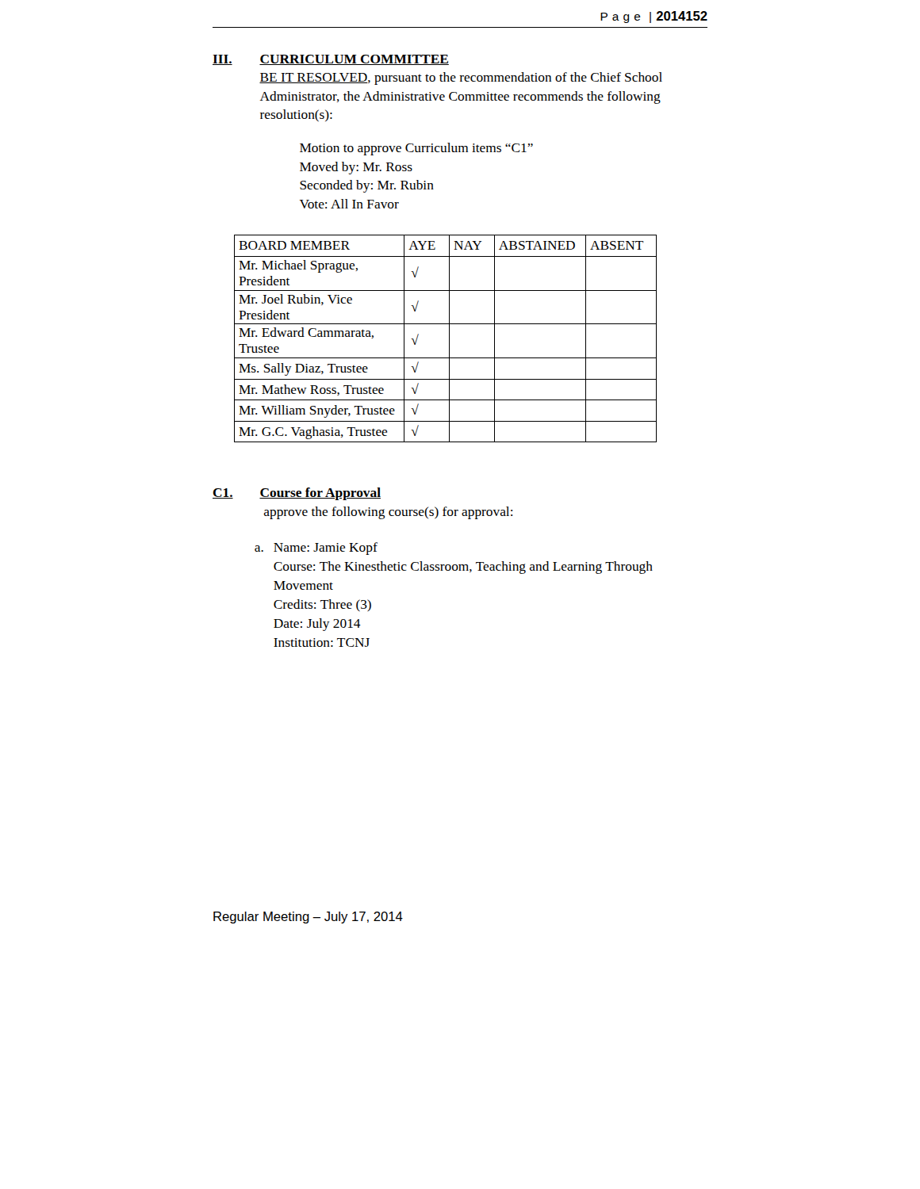P a g e | 2014152
III.
CURRICULUM COMMITTEE
BE IT RESOLVED, pursuant to the recommendation of the Chief School Administrator, the Administrative Committee recommends the following resolution(s):
Motion to approve Curriculum items “C1”
Moved by: Mr. Ross
Seconded by: Mr. Rubin
Vote: All In Favor
| BOARD MEMBER | AYE | NAY | ABSTAINED | ABSENT |
| --- | --- | --- | --- | --- |
| Mr. Michael Sprague, President | √ | | | |
| Mr. Joel Rubin, Vice President | √ | | | |
| Mr. Edward Cammarata, Trustee | √ | | | |
| Ms. Sally Diaz, Trustee | √ | | | |
| Mr. Mathew Ross, Trustee | √ | | | |
| Mr. William Snyder, Trustee | √ | | | |
| Mr. G.C. Vaghasia, Trustee | √ | | | |
C1.
Course for Approval
approve the following course(s) for approval:
Name: Jamie Kopf
Course: The Kinesthetic Classroom, Teaching and Learning Through Movement
Credits: Three (3)
Date: July 2014
Institution: TCNJ
Regular Meeting – July 17, 2014